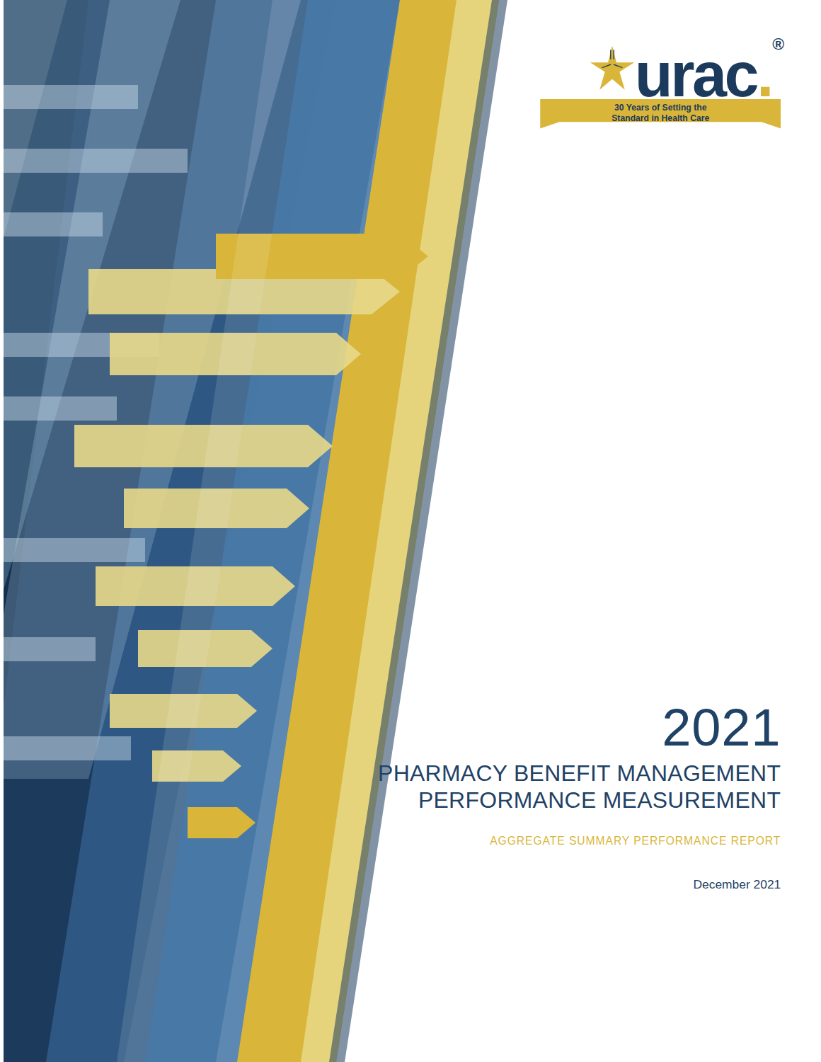urac.®
30 Years of Setting the Standard in Health Care
2021
Pharmacy Benefit Management
Performance Measurement
Aggregate Summary Performance Report
December 2021